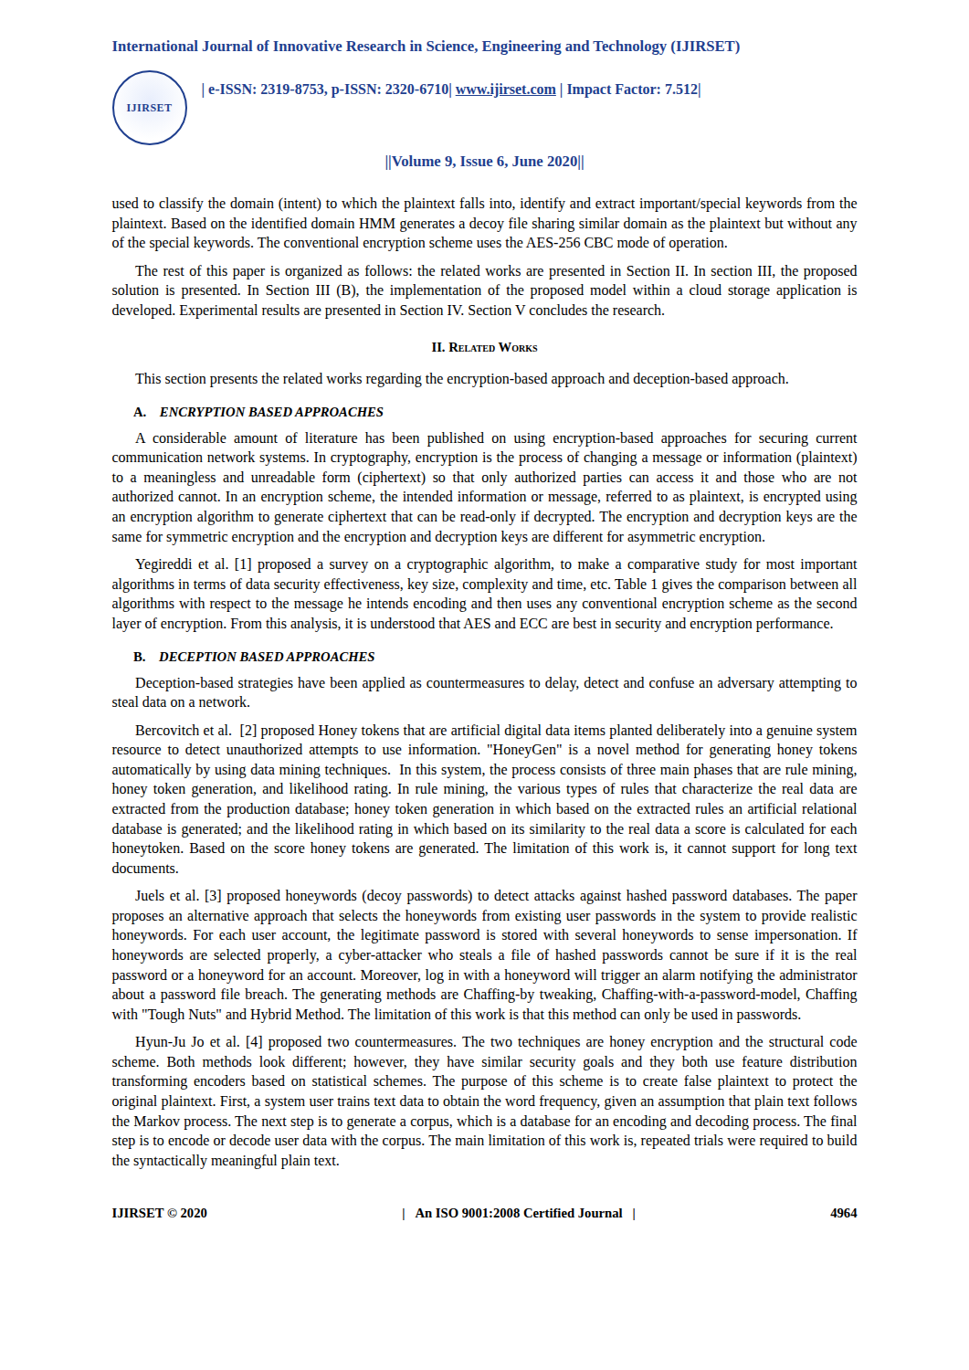International Journal of Innovative Research in Science, Engineering and Technology (IJIRSET)
IJIRSET
| e-ISSN: 2319-8753, p-ISSN: 2320-6710| www.ijirset.com | Impact Factor: 7.512|
||Volume 9, Issue 6, June 2020||
used to classify the domain (intent) to which the plaintext falls into, identify and extract important/special keywords from the plaintext. Based on the identified domain HMM generates a decoy file sharing similar domain as the plaintext but without any of the special keywords. The conventional encryption scheme uses the AES-256 CBC mode of operation.
The rest of this paper is organized as follows: the related works are presented in Section II. In section III, the proposed solution is presented. In Section III (B), the implementation of the proposed model within a cloud storage application is developed. Experimental results are presented in Section IV. Section V concludes the research.
II. Related Works
This section presents the related works regarding the encryption-based approach and deception-based approach.
A. ENCRYPTION BASED APPROACHES
A considerable amount of literature has been published on using encryption-based approaches for securing current communication network systems. In cryptography, encryption is the process of changing a message or information (plaintext) to a meaningless and unreadable form (ciphertext) so that only authorized parties can access it and those who are not authorized cannot. In an encryption scheme, the intended information or message, referred to as plaintext, is encrypted using an encryption algorithm to generate ciphertext that can be read-only if decrypted. The encryption and decryption keys are the same for symmetric encryption and the encryption and decryption keys are different for asymmetric encryption.
Yegireddi et al. [1] proposed a survey on a cryptographic algorithm, to make a comparative study for most important algorithms in terms of data security effectiveness, key size, complexity and time, etc. Table 1 gives the comparison between all algorithms with respect to the message he intends encoding and then uses any conventional encryption scheme as the second layer of encryption. From this analysis, it is understood that AES and ECC are best in security and encryption performance.
B. DECEPTION BASED APPROACHES
Deception-based strategies have been applied as countermeasures to delay, detect and confuse an adversary attempting to steal data on a network.
Bercovitch et al. [2] proposed Honey tokens that are artificial digital data items planted deliberately into a genuine system resource to detect unauthorized attempts to use information. "HoneyGen" is a novel method for generating honey tokens automatically by using data mining techniques. In this system, the process consists of three main phases that are rule mining, honey token generation, and likelihood rating. In rule mining, the various types of rules that characterize the real data are extracted from the production database; honey token generation in which based on the extracted rules an artificial relational database is generated; and the likelihood rating in which based on its similarity to the real data a score is calculated for each honeytoken. Based on the score honey tokens are generated. The limitation of this work is, it cannot support for long text documents.
Juels et al. [3] proposed honeywords (decoy passwords) to detect attacks against hashed password databases. The paper proposes an alternative approach that selects the honeywords from existing user passwords in the system to provide realistic honeywords. For each user account, the legitimate password is stored with several honeywords to sense impersonation. If honeywords are selected properly, a cyber-attacker who steals a file of hashed passwords cannot be sure if it is the real password or a honeyword for an account. Moreover, log in with a honeyword will trigger an alarm notifying the administrator about a password file breach. The generating methods are Chaffing-by tweaking, Chaffing-with-a-password-model, Chaffing with "Tough Nuts" and Hybrid Method. The limitation of this work is that this method can only be used in passwords.
Hyun-Ju Jo et al. [4] proposed two countermeasures. The two techniques are honey encryption and the structural code scheme. Both methods look different; however, they have similar security goals and they both use feature distribution transforming encoders based on statistical schemes. The purpose of this scheme is to create false plaintext to protect the original plaintext. First, a system user trains text data to obtain the word frequency, given an assumption that plain text follows the Markov process. The next step is to generate a corpus, which is a database for an encoding and decoding process. The final step is to encode or decode user data with the corpus. The main limitation of this work is, repeated trials were required to build the syntactically meaningful plain text.
IJIRSET © 2020
| An ISO 9001:2008 Certified Journal |
4964